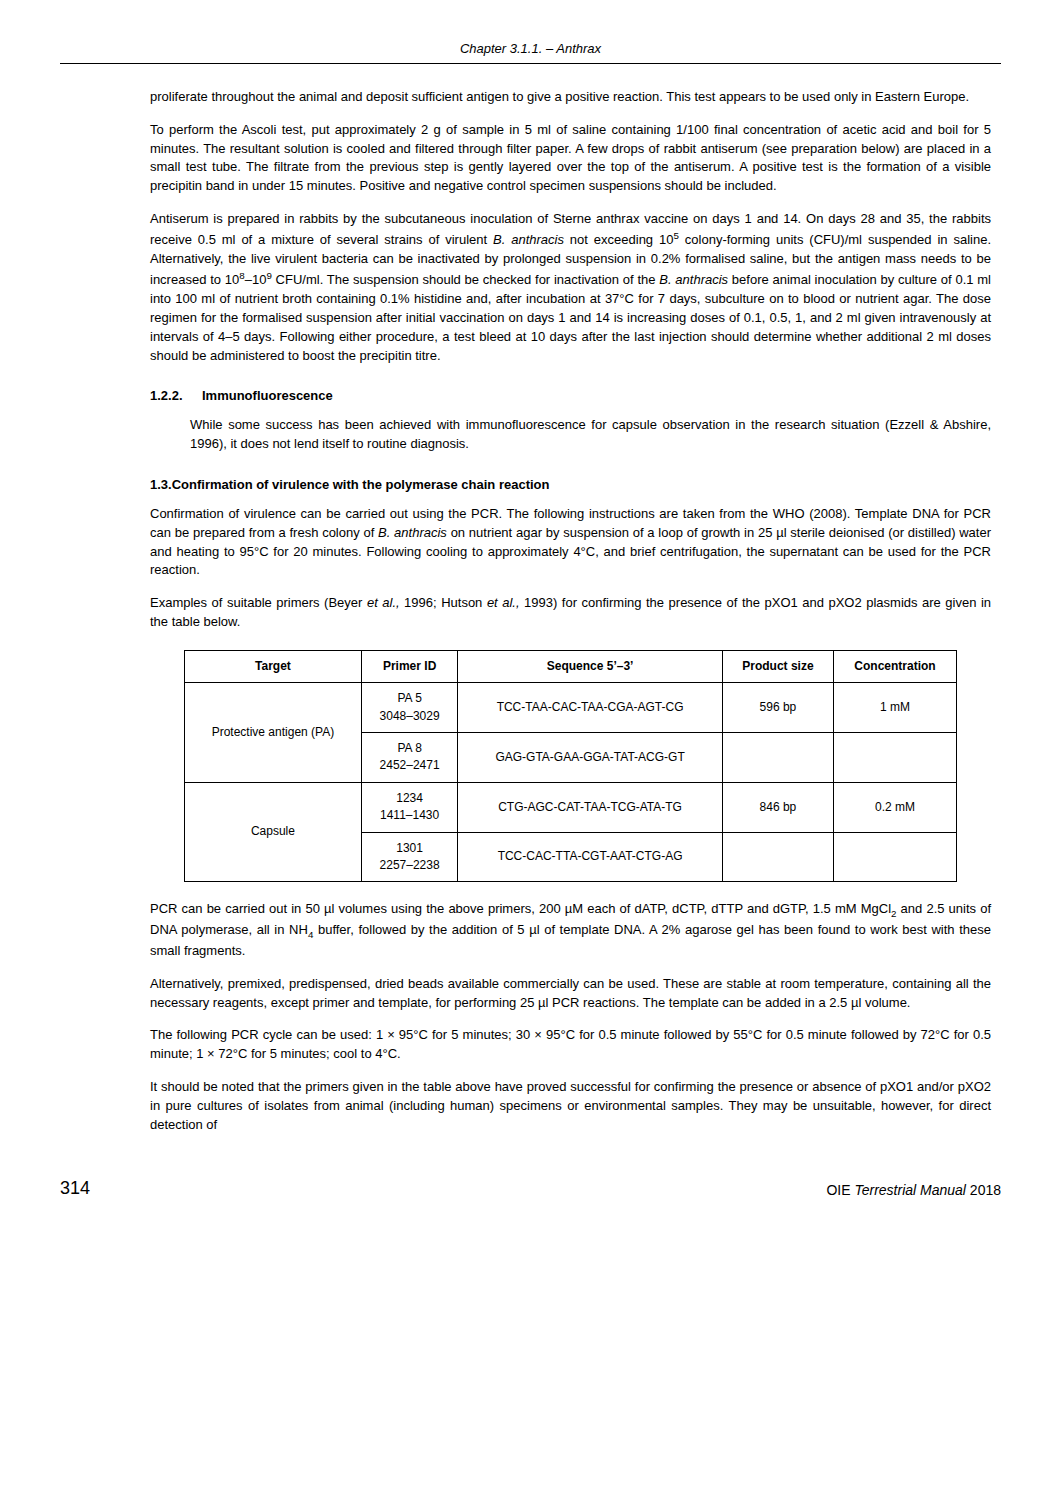Chapter 3.1.1. – Anthrax
proliferate throughout the animal and deposit sufficient antigen to give a positive reaction. This test appears to be used only in Eastern Europe.
To perform the Ascoli test, put approximately 2 g of sample in 5 ml of saline containing 1/100 final concentration of acetic acid and boil for 5 minutes. The resultant solution is cooled and filtered through filter paper. A few drops of rabbit antiserum (see preparation below) are placed in a small test tube. The filtrate from the previous step is gently layered over the top of the antiserum. A positive test is the formation of a visible precipitin band in under 15 minutes. Positive and negative control specimen suspensions should be included.
Antiserum is prepared in rabbits by the subcutaneous inoculation of Sterne anthrax vaccine on days 1 and 14. On days 28 and 35, the rabbits receive 0.5 ml of a mixture of several strains of virulent B. anthracis not exceeding 105 colony-forming units (CFU)/ml suspended in saline. Alternatively, the live virulent bacteria can be inactivated by prolonged suspension in 0.2% formalised saline, but the antigen mass needs to be increased to 108–109 CFU/ml. The suspension should be checked for inactivation of the B. anthracis before animal inoculation by culture of 0.1 ml into 100 ml of nutrient broth containing 0.1% histidine and, after incubation at 37°C for 7 days, subculture on to blood or nutrient agar. The dose regimen for the formalised suspension after initial vaccination on days 1 and 14 is increasing doses of 0.1, 0.5, 1, and 2 ml given intravenously at intervals of 4–5 days. Following either procedure, a test bleed at 10 days after the last injection should determine whether additional 2 ml doses should be administered to boost the precipitin titre.
1.2.2. Immunofluorescence
While some success has been achieved with immunofluorescence for capsule observation in the research situation (Ezzell & Abshire, 1996), it does not lend itself to routine diagnosis.
1.3. Confirmation of virulence with the polymerase chain reaction
Confirmation of virulence can be carried out using the PCR. The following instructions are taken from the WHO (2008). Template DNA for PCR can be prepared from a fresh colony of B. anthracis on nutrient agar by suspension of a loop of growth in 25 µl sterile deionised (or distilled) water and heating to 95°C for 20 minutes. Following cooling to approximately 4°C, and brief centrifugation, the supernatant can be used for the PCR reaction.
Examples of suitable primers (Beyer et al., 1996; Hutson et al., 1993) for confirming the presence of the pXO1 and pXO2 plasmids are given in the table below.
| Target | Primer ID | Sequence 5’–3’ | Product size | Concentration |
| --- | --- | --- | --- | --- |
| Protective antigen (PA) | PA 5 3048–3029 | TCC-TAA-CAC-TAA-CGA-AGT-CG | 596 bp | 1 mM |
| PA 8 2452–2471 | GAG-GTA-GAA-GGA-TAT-ACG-GT | | |
| Capsule | 1234 1411–1430 | CTG-AGC-CAT-TAA-TCG-ATA-TG | 846 bp | 0.2 mM |
| 1301 2257–2238 | TCC-CAC-TTA-CGT-AAT-CTG-AG | | |
PCR can be carried out in 50 µl volumes using the above primers, 200 µM each of dATP, dCTP, dTTP and dGTP, 1.5 mM MgCl2 and 2.5 units of DNA polymerase, all in NH4 buffer, followed by the addition of 5 µl of template DNA. A 2% agarose gel has been found to work best with these small fragments.
Alternatively, premixed, predispensed, dried beads available commercially can be used. These are stable at room temperature, containing all the necessary reagents, except primer and template, for performing 25 µl PCR reactions. The template can be added in a 2.5 µl volume.
The following PCR cycle can be used: 1 × 95°C for 5 minutes; 30 × 95°C for 0.5 minute followed by 55°C for 0.5 minute followed by 72°C for 0.5 minute; 1 × 72°C for 5 minutes; cool to 4°C.
It should be noted that the primers given in the table above have proved successful for confirming the presence or absence of pXO1 and/or pXO2 in pure cultures of isolates from animal (including human) specimens or environmental samples. They may be unsuitable, however, for direct detection of
314
OIE Terrestrial Manual 2018